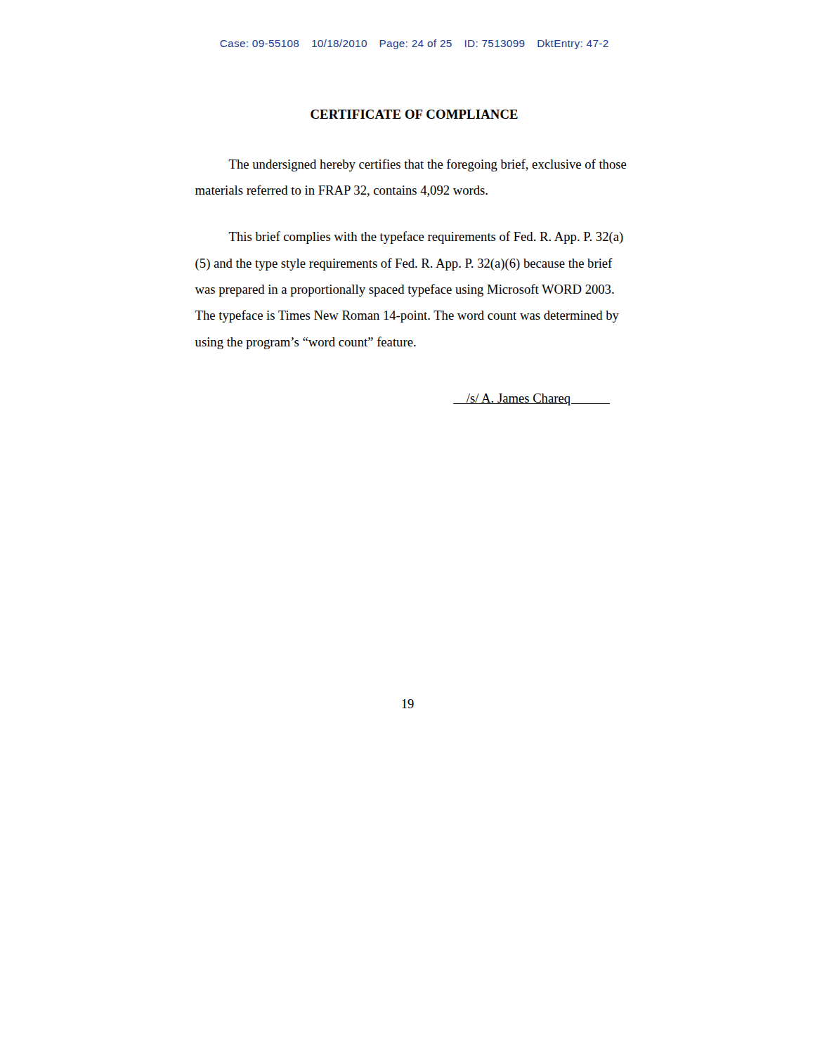Case: 09-5510810/18/2010 Page: 24 of 25 ID: 7513099 DktEntry: 47-2
CERTIFICATE OF COMPLIANCE
The undersigned hereby certifies that the foregoing brief, exclusive of those materials referred to in FRAP 32, contains 4,092 words.
This brief complies with the typeface requirements of Fed. R. App. P. 32(a)(5) and the type style requirements of Fed. R. App. P. 32(a)(6) because the brief was prepared in a proportionally spaced typeface using Microsoft WORD 2003. The typeface is Times New Roman 14-point. The word count was determined by using the program’s “word count” feature.
/s/ A. James Chareq
19